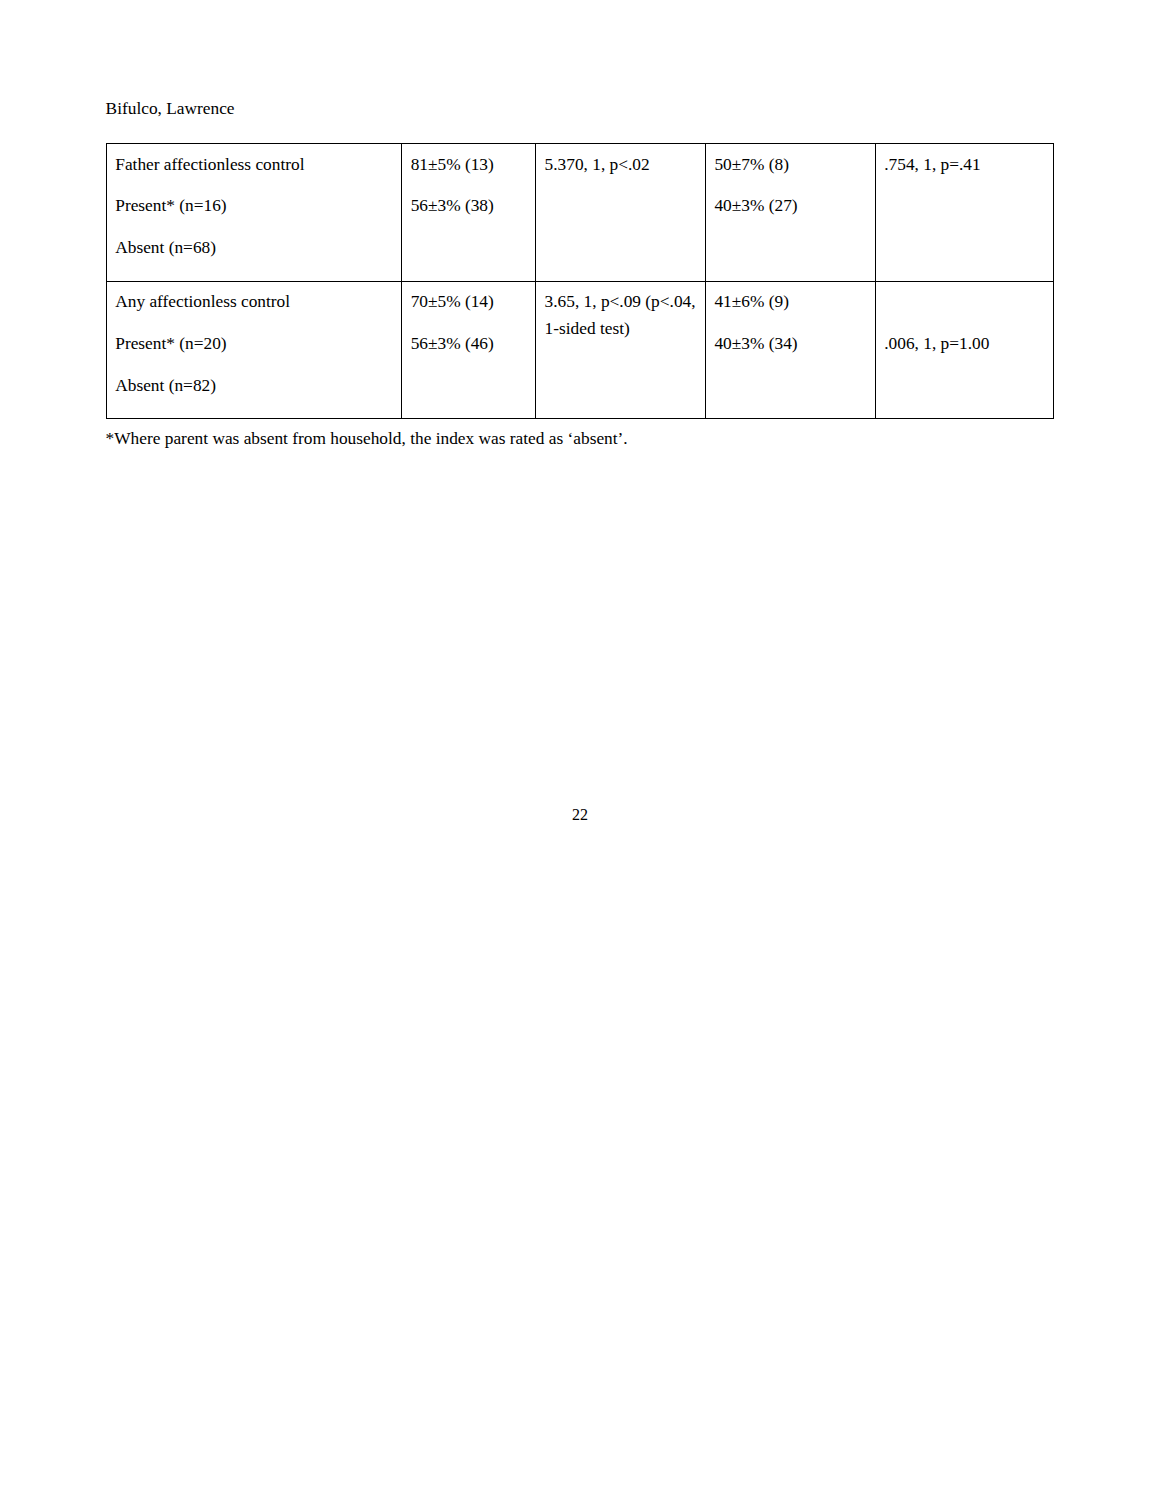Bifulco, Lawrence
| Father affectionless control Present* (n=16) Absent (n=68) | 81±5% (13) 56±3% (38) | 5.370, 1, p<.02 | 50±7% (8) 40±3% (27) | .754, 1, p=.41 |
| Any affectionless control Present* (n=20) Absent (n=82) | 70±5% (14) 56±3% (46) | 3.65, 1, p<.09 (p<.04, 1-sided test) | 41±6% (9) 40±3% (34) | .006, 1, p=1.00 |
*Where parent was absent from household, the index was rated as ‘absent’.
22